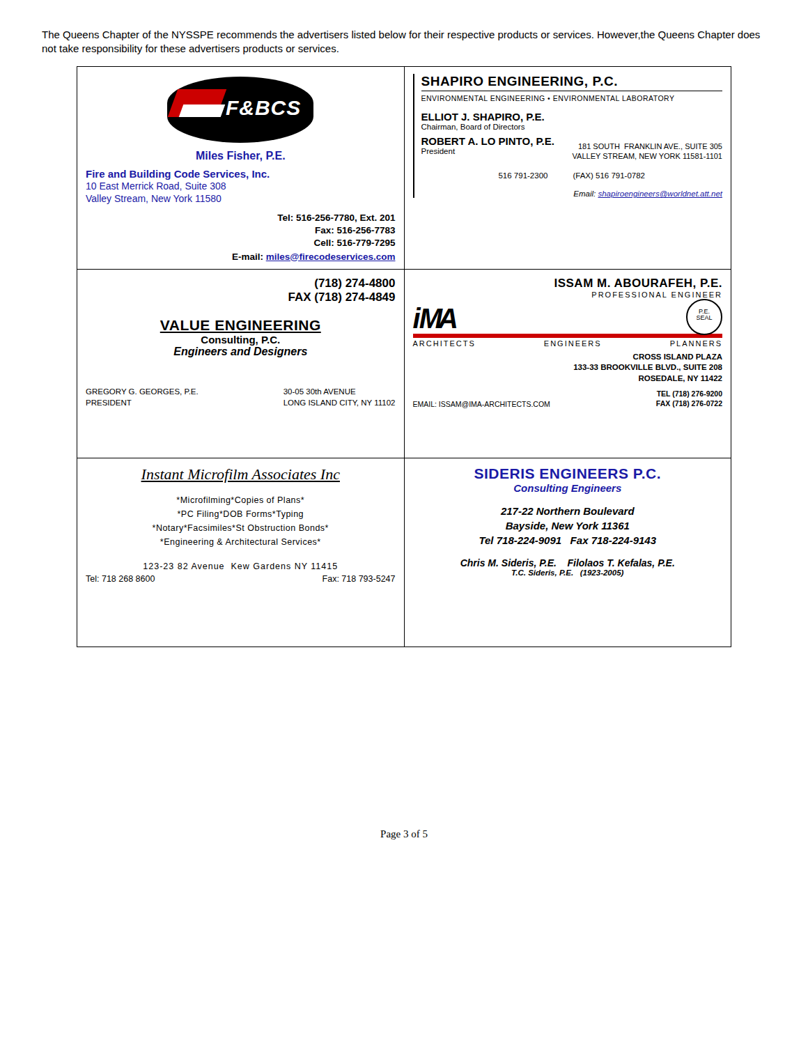The Queens Chapter of the NYSSPE recommends the advertisers listed below for their respective products or services. However,the Queens Chapter does not take responsibility for these advertisers products or services.
| F&BCS Miles Fisher, P.E. Fire and Building Code Services, Inc. 10 East Merrick Road, Suite 308 Valley Stream, New York 11580 Tel: 516-256-7780, Ext. 201 Fax: 516-256-7783 Cell: 516-779-7295 E-mail: miles@firecodeservices.com | SHAPIRO ENGINEERING, P.C. ENVIRONMENTAL ENGINEERING • ENVIRONMENTAL LABORATORY ELLIOT J. SHAPIRO, P.E. Chairman, Board of Directors ROBERT A. LO PINTO, P.E. President 181 SOUTH FRANKLIN AVE., SUITE 305 VALLEY STREAM, NEW YORK 11581-1101 516 791-2300 (FAX) 516 791-0782 Email: shapiroengineers@worldnet.att.net |
| (718) 274-4800 FAX (718) 274-4849 VALUE ENGINEERING Consulting, P.C. Engineers and Designers GREGORY G. GEORGES, P.E. PRESIDENT 30-05 30th AVENUE LONG ISLAND CITY, NY 11102 | ISSAM M. ABOURAFEH, P.E. PROFESSIONAL ENGINEER i M A P.E. SEAL ARCHITECTS ENGINEERS PLANNERS CROSS ISLAND PLAZA 133-33 BROOKVILLE BLVD., SUITE 208 ROSEDALE, NY 11422 EMAIL: ISSAM@IMA-ARCHITECTS.COM TEL (718) 276-9200 FAX (718) 276-0722 |
| Instant Microfilm Associates Inc *Microfilming*Copies of Plans* *PC Filing*DOB Forms*Typing *Notary*Facsimiles*St Obstruction Bonds* *Engineering & Architectural Services* 123-23 82 Avenue Kew Gardens NY 11415 Tel: 718 268 8600 Fax: 718 793-5247 | SIDERIS ENGINEERS P.C. Consulting Engineers 217-22 Northern Boulevard Bayside, New York 11361 Tel 718-224-9091 Fax 718-224-9143 Chris M. Sideris, P.E. Filolaos T. Kefalas, P.E. T.C. Sideris, P.E. (1923-2005) |
Page 3 of 5